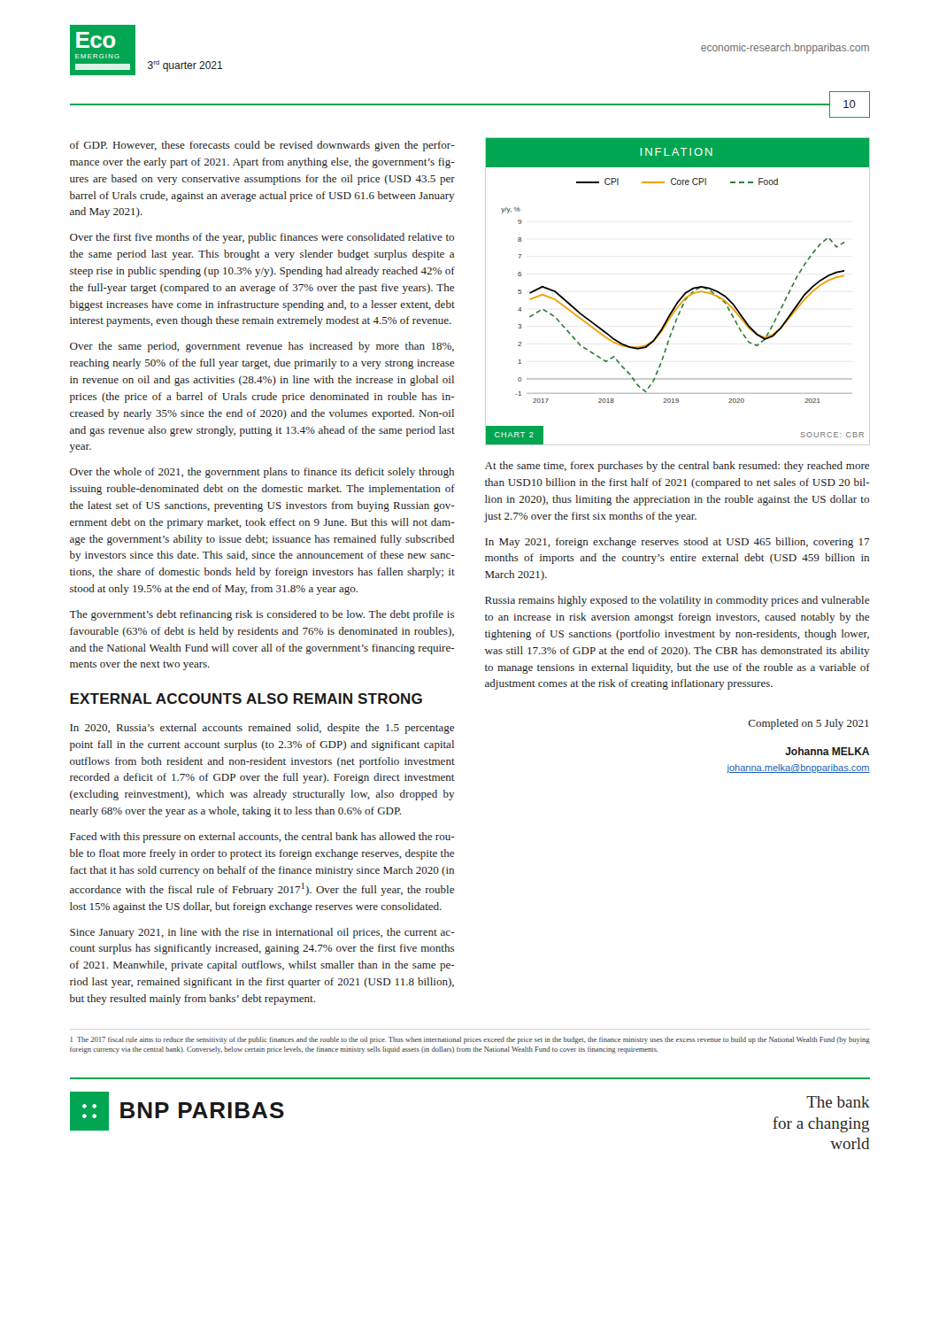Eco EMERGING
3rd quarter 2021
economic-research.bnpparibas.com
10
of GDP. However, these forecasts could be revised downwards given the performance over the early part of 2021. Apart from anything else, the government’s figures are based on very conservative assumptions for the oil price (USD 43.5 per barrel of Urals crude, against an average actual price of USD 61.6 between January and May 2021).
Over the first five months of the year, public finances were consolidated relative to the same period last year. This brought a very slender budget surplus despite a steep rise in public spending (up 10.3% y/y). Spending had already reached 42% of the full-year target (compared to an average of 37% over the past five years). The biggest increases have come in infrastructure spending and, to a lesser extent, debt interest payments, even though these remain extremely modest at 4.5% of revenue.
Over the same period, government revenue has increased by more than 18%, reaching nearly 50% of the full year target, due primarily to a very strong increase in revenue on oil and gas activities (28.4%) in line with the increase in global oil prices (the price of a barrel of Urals crude price denominated in rouble has increased by nearly 35% since the end of 2020) and the volumes exported. Non-oil and gas revenue also grew strongly, putting it 13.4% ahead of the same period last year.
Over the whole of 2021, the government plans to finance its deficit solely through issuing rouble-denominated debt on the domestic market. The implementation of the latest set of US sanctions, preventing US investors from buying Russian government debt on the primary market, took effect on 9 June. But this will not damage the government’s ability to issue debt; issuance has remained fully subscribed by investors since this date. This said, since the announcement of these new sanctions, the share of domestic bonds held by foreign investors has fallen sharply; it stood at only 19.5% at the end of May, from 31.8% a year ago.
The government’s debt refinancing risk is considered to be low. The debt profile is favourable (63% of debt is held by residents and 76% is denominated in roubles), and the National Wealth Fund will cover all of the government’s financing requirements over the next two years.
External accounts also remain strong
In 2020, Russia’s external accounts remained solid, despite the 1.5 percentage point fall in the current account surplus (to 2.3% of GDP) and significant capital outflows from both resident and non-resident investors (net portfolio investment recorded a deficit of 1.7% of GDP over the full year). Foreign direct investment (excluding reinvestment), which was already structurally low, also dropped by nearly 68% over the year as a whole, taking it to less than 0.6% of GDP.
Faced with this pressure on external accounts, the central bank has allowed the rouble to float more freely in order to protect its foreign exchange reserves, despite the fact that it has sold currency on behalf of the finance ministry since March 2020 (in accordance with the fiscal rule of February 20171). Over the full year, the rouble lost 15% against the US dollar, but foreign exchange reserves were consolidated.
Since January 2021, in line with the rise in international oil prices, the current account surplus has significantly increased, gaining 24.7% over the first five months of 2021. Meanwhile, private capital outflows, whilst smaller than in the same period last year, remained significant in the first quarter of 2021 (USD 11.8 billion), but they resulted mainly from banks’ debt repayment.
INFLATION
CPI Core CPI Food
y/y, % 9 8 7 6 5 4 3 2 1 0 -1 2017 2018 2019 2020 2021
CHART 2
SOURCE: CBR
At the same time, forex purchases by the central bank resumed: they reached more than USD10 billion in the first half of 2021 (compared to net sales of USD 20 billion in 2020), thus limiting the appreciation in the rouble against the US dollar to just 2.7% over the first six months of the year.
In May 2021, foreign exchange reserves stood at USD 465 billion, covering 17 months of imports and the country’s entire external debt (USD 459 billion in March 2021).
Russia remains highly exposed to the volatility in commodity prices and vulnerable to an increase in risk aversion amongst foreign investors, caused notably by the tightening of US sanctions (portfolio investment by non-residents, though lower, was still 17.3% of GDP at the end of 2020). The CBR has demonstrated its ability to manage tensions in external liquidity, but the use of the rouble as a variable of adjustment comes at the risk of creating inflationary pressures.
Completed on 5 July 2021
Johanna MELKA
johanna.melka@bnpparibas.com
1 The 2017 fiscal rule aims to reduce the sensitivity of the public finances and the rouble to the oil price. Thus when international prices exceed the price set in the budget, the finance ministry uses the excess revenue to build up the National Wealth Fund (by buying foreign currency via the central bank). Conversely, below certain price levels, the finance ministry sells liquid assets (in dollars) from the National Wealth Fund to cover its financing requirements.
BNP PARIBAS
The bank
for a changing
world